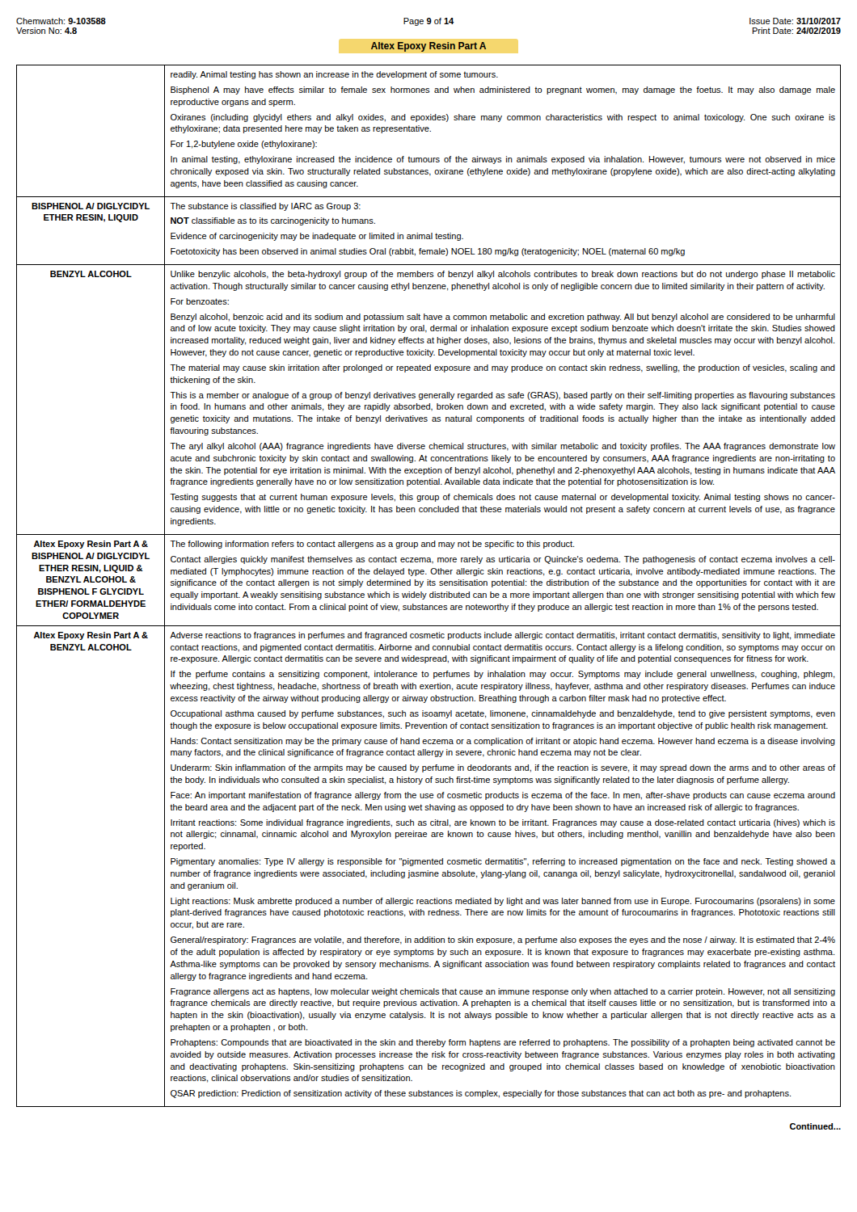Chemwatch: 9-103588
Version No: 4.8
Page 9 of 14
Issue Date: 31/10/2017
Print Date: 24/02/2019
Altex Epoxy Resin Part A
| | readily. Animal testing has shown an increase in the development of some tumours. Bisphenol A may have effects similar to female sex hormones and when administered to pregnant women, may damage the foetus. It may also damage male reproductive organs and sperm. Oxiranes (including glycidyl ethers and alkyl oxides, and epoxides) share many common characteristics with respect to animal toxicology. One such oxirane is ethyloxirane; data presented here may be taken as representative. For 1,2-butylene oxide (ethyloxirane): In animal testing, ethyloxirane increased the incidence of tumours of the airways in animals exposed via inhalation. However, tumours were not observed in mice chronically exposed via skin. Two structurally related substances, oxirane (ethylene oxide) and methyloxirane (propylene oxide), which are also direct-acting alkylating agents, have been classified as causing cancer. |
| BISPHENOL A/ DIGLYCIDYL ETHER RESIN, LIQUID | The substance is classified by IARC as Group 3: NOT classifiable as to its carcinogenicity to humans. Evidence of carcinogenicity may be inadequate or limited in animal testing. Foetotoxicity has been observed in animal studies Oral (rabbit, female) NOEL 180 mg/kg (teratogenicity; NOEL (maternal 60 mg/kg |
| BENZYL ALCOHOL | Unlike benzylic alcohols, the beta-hydroxyl group of the members of benzyl alkyl alcohols contributes to break down reactions but do not undergo phase II metabolic activation. Though structurally similar to cancer causing ethyl benzene, phenethyl alcohol is only of negligible concern due to limited similarity in their pattern of activity. For benzoates: Benzyl alcohol, benzoic acid and its sodium and potassium salt have a common metabolic and excretion pathway. All but benzyl alcohol are considered to be unharmful and of low acute toxicity. They may cause slight irritation by oral, dermal or inhalation exposure except sodium benzoate which doesn't irritate the skin. Studies showed increased mortality, reduced weight gain, liver and kidney effects at higher doses, also, lesions of the brains, thymus and skeletal muscles may occur with benzyl alcohol. However, they do not cause cancer, genetic or reproductive toxicity. Developmental toxicity may occur but only at maternal toxic level. The material may cause skin irritation after prolonged or repeated exposure and may produce on contact skin redness, swelling, the production of vesicles, scaling and thickening of the skin. This is a member or analogue of a group of benzyl derivatives generally regarded as safe (GRAS), based partly on their self-limiting properties as flavouring substances in food. In humans and other animals, they are rapidly absorbed, broken down and excreted, with a wide safety margin. They also lack significant potential to cause genetic toxicity and mutations. The intake of benzyl derivatives as natural components of traditional foods is actually higher than the intake as intentionally added flavouring substances. The aryl alkyl alcohol (AAA) fragrance ingredients have diverse chemical structures, with similar metabolic and toxicity profiles. The AAA fragrances demonstrate low acute and subchronic toxicity by skin contact and swallowing. At concentrations likely to be encountered by consumers, AAA fragrance ingredients are non-irritating to the skin. The potential for eye irritation is minimal. With the exception of benzyl alcohol, phenethyl and 2-phenoxyethyl AAA alcohols, testing in humans indicate that AAA fragrance ingredients generally have no or low sensitization potential. Available data indicate that the potential for photosensitization is low. Testing suggests that at current human exposure levels, this group of chemicals does not cause maternal or developmental toxicity. Animal testing shows no cancer-causing evidence, with little or no genetic toxicity. It has been concluded that these materials would not present a safety concern at current levels of use, as fragrance ingredients. |
| Altex Epoxy Resin Part A & BISPHENOL A/ DIGLYCIDYL ETHER RESIN, LIQUID & BENZYL ALCOHOL & BISPHENOL F GLYCIDYL ETHER/ FORMALDEHYDE COPOLYMER | The following information refers to contact allergens as a group and may not be specific to this product. Contact allergies quickly manifest themselves as contact eczema, more rarely as urticaria or Quincke's oedema. The pathogenesis of contact eczema involves a cell-mediated (T lymphocytes) immune reaction of the delayed type. Other allergic skin reactions, e.g. contact urticaria, involve antibody-mediated immune reactions. The significance of the contact allergen is not simply determined by its sensitisation potential: the distribution of the substance and the opportunities for contact with it are equally important. A weakly sensitising substance which is widely distributed can be a more important allergen than one with stronger sensitising potential with which few individuals come into contact. From a clinical point of view, substances are noteworthy if they produce an allergic test reaction in more than 1% of the persons tested. |
| Altex Epoxy Resin Part A & BENZYL ALCOHOL | Adverse reactions to fragrances in perfumes and fragranced cosmetic products include allergic contact dermatitis, irritant contact dermatitis, sensitivity to light, immediate contact reactions, and pigmented contact dermatitis. Airborne and connubial contact dermatitis occurs. Contact allergy is a lifelong condition, so symptoms may occur on re-exposure. Allergic contact dermatitis can be severe and widespread, with significant impairment of quality of life and potential consequences for fitness for work. If the perfume contains a sensitizing component, intolerance to perfumes by inhalation may occur. Symptoms may include general unwellness, coughing, phlegm, wheezing, chest tightness, headache, shortness of breath with exertion, acute respiratory illness, hayfever, asthma and other respiratory diseases. Perfumes can induce excess reactivity of the airway without producing allergy or airway obstruction. Breathing through a carbon filter mask had no protective effect. Occupational asthma caused by perfume substances, such as isoamyl acetate, limonene, cinnamaldehyde and benzaldehyde, tend to give persistent symptoms, even though the exposure is below occupational exposure limits. Prevention of contact sensitization to fragrances is an important objective of public health risk management. Hands: Contact sensitization may be the primary cause of hand eczema or a complication of irritant or atopic hand eczema. However hand eczema is a disease involving many factors, and the clinical significance of fragrance contact allergy in severe, chronic hand eczema may not be clear. Underarm: Skin inflammation of the armpits may be caused by perfume in deodorants and, if the reaction is severe, it may spread down the arms and to other areas of the body. In individuals who consulted a skin specialist, a history of such first-time symptoms was significantly related to the later diagnosis of perfume allergy. Face: An important manifestation of fragrance allergy from the use of cosmetic products is eczema of the face. In men, after-shave products can cause eczema around the beard area and the adjacent part of the neck. Men using wet shaving as opposed to dry have been shown to have an increased risk of allergic to fragrances. Irritant reactions: Some individual fragrance ingredients, such as citral, are known to be irritant. Fragrances may cause a dose-related contact urticaria (hives) which is not allergic; cinnamal, cinnamic alcohol and Myroxylon pereirae are known to cause hives, but others, including menthol, vanillin and benzaldehyde have also been reported. Pigmentary anomalies: Type IV allergy is responsible for "pigmented cosmetic dermatitis", referring to increased pigmentation on the face and neck. Testing showed a number of fragrance ingredients were associated, including jasmine absolute, ylang-ylang oil, cananga oil, benzyl salicylate, hydroxycitronellal, sandalwood oil, geraniol and geranium oil. Light reactions: Musk ambrette produced a number of allergic reactions mediated by light and was later banned from use in Europe. Furocoumarins (psoralens) in some plant-derived fragrances have caused phototoxic reactions, with redness. There are now limits for the amount of furocoumarins in fragrances. Phototoxic reactions still occur, but are rare. General/respiratory: Fragrances are volatile, and therefore, in addition to skin exposure, a perfume also exposes the eyes and the nose / airway. It is estimated that 2-4% of the adult population is affected by respiratory or eye symptoms by such an exposure. It is known that exposure to fragrances may exacerbate pre-existing asthma. Asthma-like symptoms can be provoked by sensory mechanisms. A significant association was found between respiratory complaints related to fragrances and contact allergy to fragrance ingredients and hand eczema. Fragrance allergens act as haptens, low molecular weight chemicals that cause an immune response only when attached to a carrier protein. However, not all sensitizing fragrance chemicals are directly reactive, but require previous activation. A prehapten is a chemical that itself causes little or no sensitization, but is transformed into a hapten in the skin (bioactivation), usually via enzyme catalysis. It is not always possible to know whether a particular allergen that is not directly reactive acts as a prehapten or a prohapten , or both. Prohaptens: Compounds that are bioactivated in the skin and thereby form haptens are referred to prohaptens. The possibility of a prohapten being activated cannot be avoided by outside measures. Activation processes increase the risk for cross-reactivity between fragrance substances. Various enzymes play roles in both activating and deactivating prohaptens. Skin-sensitizing prohaptens can be recognized and grouped into chemical classes based on knowledge of xenobiotic bioactivation reactions, clinical observations and/or studies of sensitization. QSAR prediction: Prediction of sensitization activity of these substances is complex, especially for those substances that can act both as pre- and prohaptens. |
Continued...